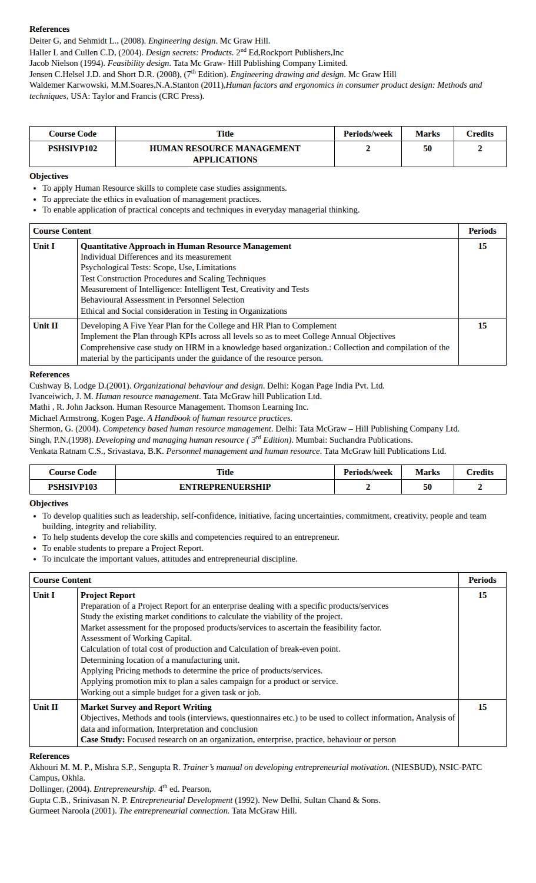References
Deiter G, and Sehmidt L., (2008). Engineering design. Mc Graw Hill.
Haller L and Cullen C.D, (2004). Design secrets: Products. 2nd Ed,Rockport Publishers,Inc
Jacob Nielson (1994). Feasibility design. Tata Mc Graw- Hill Publishing Company Limited.
Jensen C.Helsel J.D. and Short D.R. (2008), (7th Edition). Engineering drawing and design. Mc Graw Hill
Waldemer Karwowski, M.M.Soares,N.A.Stanton (2011),Human factors and ergonomics in consumer product design: Methods and techniques, USA: Taylor and Francis (CRC Press).
| Course Code | Title | Periods/week | Marks | Credits |
| --- | --- | --- | --- | --- |
| PSHSIVP102 | HUMAN RESOURCE MANAGEMENT APPLICATIONS | 2 | 50 | 2 |
Objectives
To apply Human Resource skills to complete case studies assignments.
To appreciate the ethics in evaluation of management practices.
To enable application of practical concepts and techniques in everyday managerial thinking.
| Course Content | Periods |
| --- | --- |
| Unit I | Quantitative Approach in Human Resource Management Individual Differences and its measurement Psychological Tests: Scope, Use, Limitations Test Construction Procedures and Scaling Techniques Measurement of Intelligence: Intelligent Test, Creativity and Tests Behavioural Assessment in Personnel Selection Ethical and Social consideration in Testing in Organizations | 15 |
| Unit II | Developing A Five Year Plan for the College and HR Plan to Complement Implement the Plan through KPIs across all levels so as to meet College Annual Objectives Comprehensive case study on HRM in a knowledge based organization.: Collection and compilation of the material by the participants under the guidance of the resource person. | 15 |
References
Cushway B, Lodge D.(2001). Organizational behaviour and design. Delhi: Kogan Page India Pvt. Ltd.
Ivanceiwich, J. M. Human resource management. Tata McGraw hill Publication Ltd.
Mathi , R. John Jackson. Human Resource Management. Thomson Learning Inc.
Michael Armstrong, Kogen Page. A Handbook of human resource practices.
Shermon, G. (2004). Competency based human resource management. Delhi: Tata McGraw – Hill Publishing Company Ltd.
Singh, P.N.(1998). Developing and managing human resource ( 3rd Edition). Mumbai: Suchandra Publications.
Venkata Ratnam C.S., Srivastava, B.K. Personnel management and human resource. Tata McGraw hill Publications Ltd.
| Course Code | Title | Periods/week | Marks | Credits |
| --- | --- | --- | --- | --- |
| PSHSIVP103 | ENTREPRENUERSHIP | 2 | 50 | 2 |
Objectives
To develop qualities such as leadership, self-confidence, initiative, facing uncertainties, commitment, creativity, people and team building, integrity and reliability.
To help students develop the core skills and competencies required to an entrepreneur.
To enable students to prepare a Project Report.
To inculcate the important values, attitudes and entrepreneurial discipline.
| Course Content | Periods |
| --- | --- |
| Unit I | Project Report Preparation of a Project Report for an enterprise dealing with a specific products/services Study the existing market conditions to calculate the viability of the project. Market assessment for the proposed products/services to ascertain the feasibility factor. Assessment of Working Capital. Calculation of total cost of production and Calculation of break-even point. Determining location of a manufacturing unit. Applying Pricing methods to determine the price of products/services. Applying promotion mix to plan a sales campaign for a product or service. Working out a simple budget for a given task or job. | 15 |
| Unit II | Market Survey and Report Writing Objectives, Methods and tools (interviews, questionnaires etc.) to be used to collect information, Analysis of data and information, Interpretation and conclusion Case Study: Focused research on an organization, enterprise, practice, behaviour or person | 15 |
References
Akhouri M. M. P., Mishra S.P., Sengupta R. Trainer’s manual on developing entrepreneurial motivation. (NIESBUD), NSIC-PATC Campus, Okhla.
Dollinger, (2004). Entrepreneurship. 4th ed. Pearson,
Gupta C.B., Srinivasan N. P. Entrepreneurial Development (1992). New Delhi, Sultan Chand & Sons.
Gurmeet Naroola (2001). The entrepreneurial connection. Tata McGraw Hill.